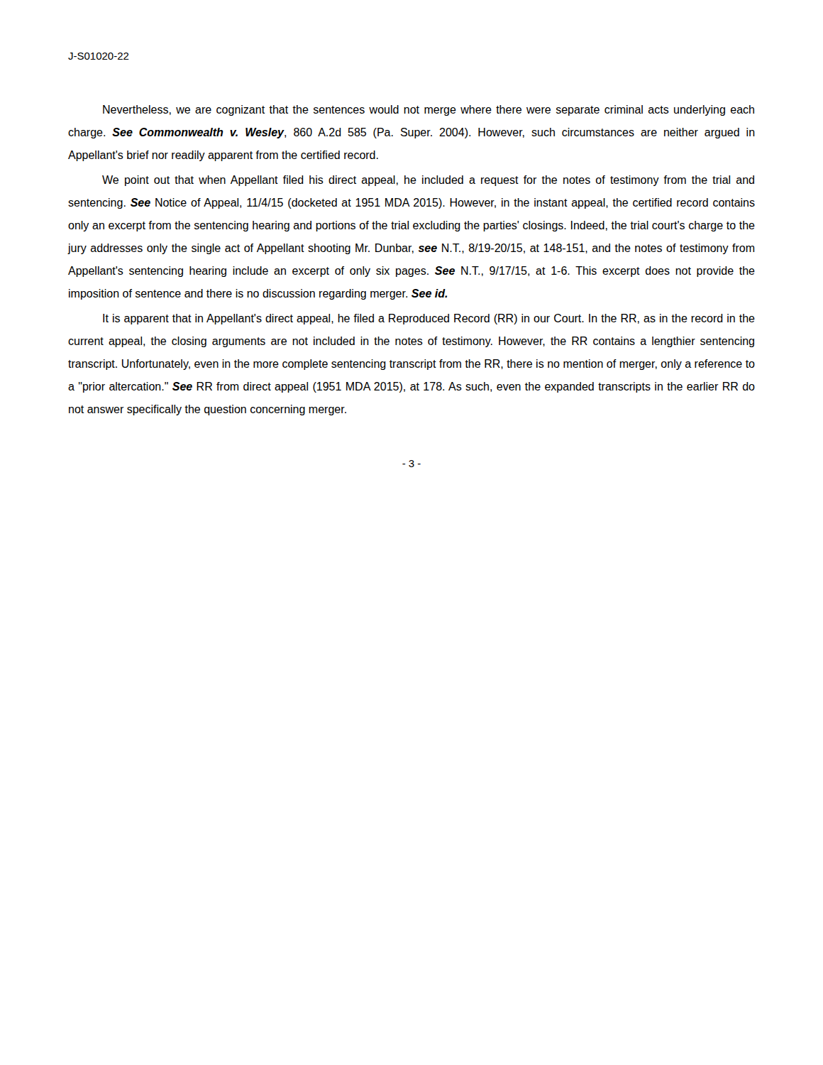J-S01020-22
Nevertheless, we are cognizant that the sentences would not merge where there were separate criminal acts underlying each charge. See Commonwealth v. Wesley, 860 A.2d 585 (Pa. Super. 2004). However, such circumstances are neither argued in Appellant's brief nor readily apparent from the certified record.
We point out that when Appellant filed his direct appeal, he included a request for the notes of testimony from the trial and sentencing. See Notice of Appeal, 11/4/15 (docketed at 1951 MDA 2015). However, in the instant appeal, the certified record contains only an excerpt from the sentencing hearing and portions of the trial excluding the parties' closings. Indeed, the trial court's charge to the jury addresses only the single act of Appellant shooting Mr. Dunbar, see N.T., 8/19-20/15, at 148-151, and the notes of testimony from Appellant's sentencing hearing include an excerpt of only six pages. See N.T., 9/17/15, at 1-6. This excerpt does not provide the imposition of sentence and there is no discussion regarding merger. See id.
It is apparent that in Appellant's direct appeal, he filed a Reproduced Record (RR) in our Court. In the RR, as in the record in the current appeal, the closing arguments are not included in the notes of testimony. However, the RR contains a lengthier sentencing transcript. Unfortunately, even in the more complete sentencing transcript from the RR, there is no mention of merger, only a reference to a "prior altercation." See RR from direct appeal (1951 MDA 2015), at 178. As such, even the expanded transcripts in the earlier RR do not answer specifically the question concerning merger.
- 3 -